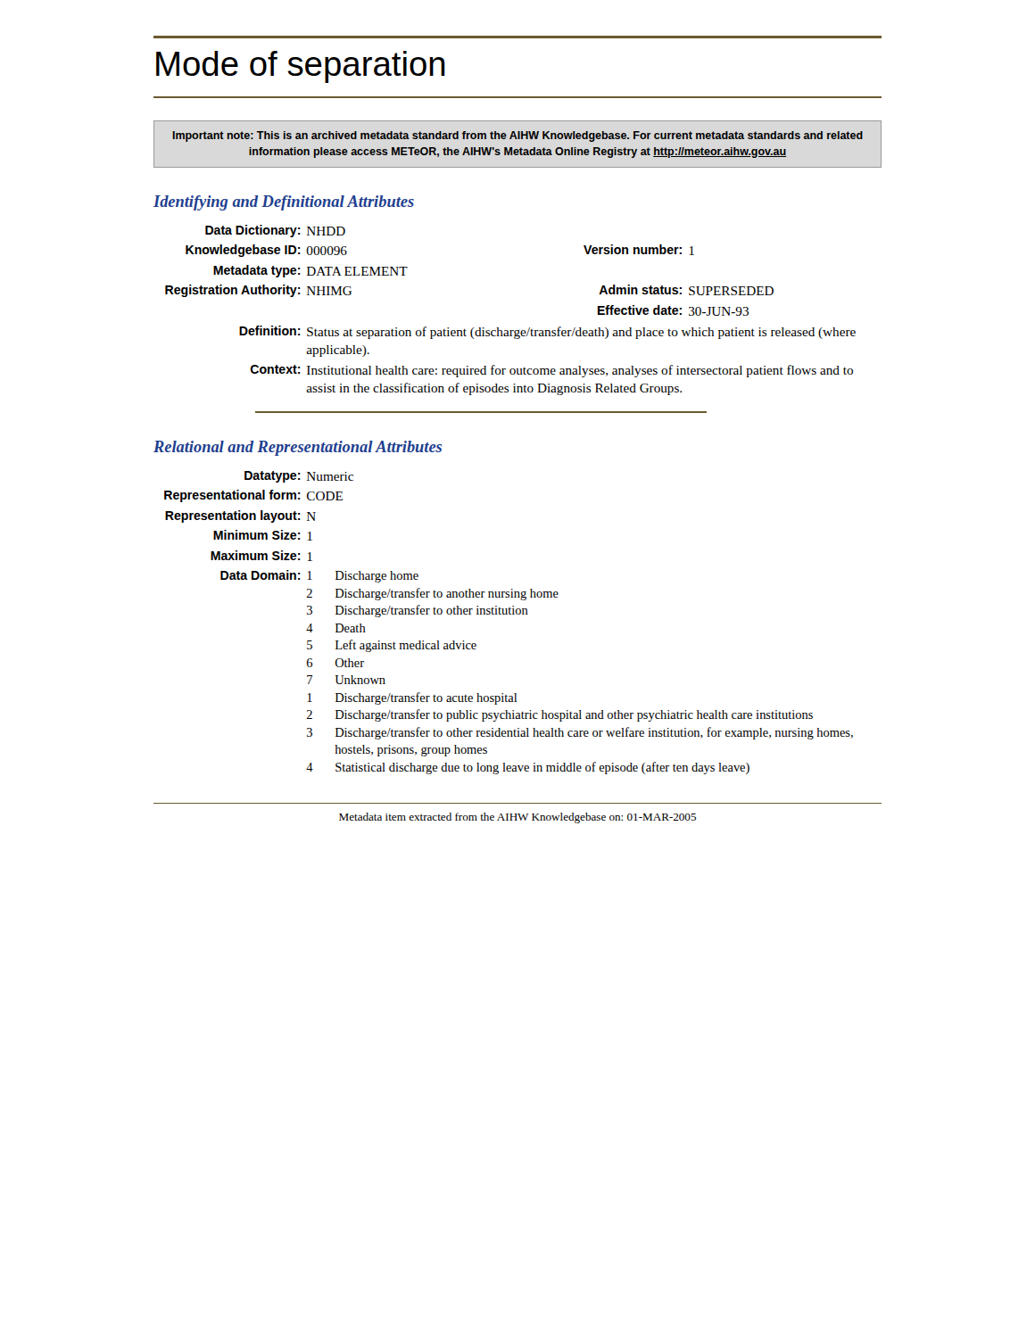Mode of separation
Important note: This is an archived metadata standard from the AIHW Knowledgebase. For current metadata standards and related information please access METeOR, the AIHW's Metadata Online Registry at http://meteor.aihw.gov.au
Identifying and Definitional Attributes
| Data Dictionary: | NHDD |
| Knowledgebase ID: | 000096 | Version number: | 1 |
| Metadata type: | DATA ELEMENT |
| Registration Authority: | NHIMG | Admin status: | SUPERSEDED |
| | | Effective date: | 30-JUN-93 |
| Definition: | Status at separation of patient (discharge/transfer/death) and place to which patient is released (where applicable). |
| Context: | Institutional health care: required for outcome analyses, analyses of intersectoral patient flows and to assist in the classification of episodes into Diagnosis Related Groups. |
Relational and Representational Attributes
| Datatype: | Numeric |
| Representational form: | CODE |
| Representation layout: | N |
| Minimum Size: | 1 |
| Maximum Size: | 1 |
| Data Domain: | / 1 / Discharge home / / 2 / Discharge/transfer to another nursing home / / 3 / Discharge/transfer to other institution / / 4 / Death / / 5 / Left against medical advice / / 6 / Other / / 7 / Unknown / / 1 / Discharge/transfer to acute hospital / / 2 / Discharge/transfer to public psychiatric hospital and other psychiatric health care institutions / / 3 / Discharge/transfer to other residential health care or welfare institution, for example, nursing homes, hostels, prisons, group homes / / 4 / Statistical discharge due to long leave in middle of episode (after ten days leave) / |
Metadata item extracted from the AIHW Knowledgebase on: 01-MAR-2005